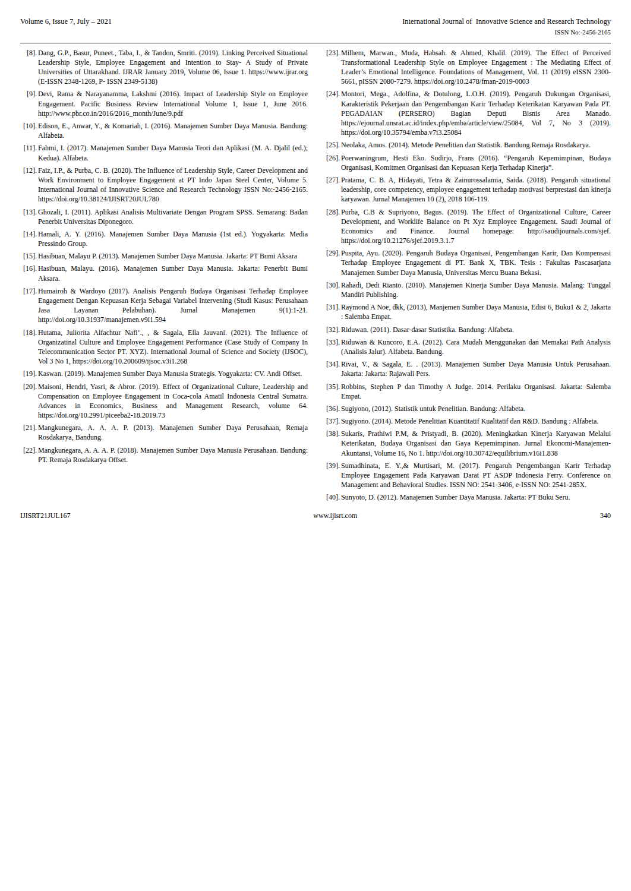Volume 6, Issue 7, July – 2021
International Journal of Innovative Science and Research Technology
ISSN No:-2456-2165
[8]. Dang, G.P., Basur, Puneet., Taba, I., & Tandon, Smriti. (2019). Linking Perceived Situational Leadership Style, Employee Engagement and Intention to Stay- A Study of Private Universities of Uttarakhand. IJRAR January 2019, Volume 06, Issue 1. https://www.ijrar.org (E-ISSN 2348-1269, P- ISSN 2349-5138)
[9]. Devi, Rama & Narayanamma, Lakshmi (2016). Impact of Leadership Style on Employee Engagement. Pacific Business Review International Volume 1, Issue 1, June 2016. http://www.pbr.co.in/2016/2016_month/June/9.pdf
[10]. Edison, E., Anwar, Y., & Komariah, I. (2016). Manajemen Sumber Daya Manusia. Bandung: Alfabeta.
[11]. Fahmi, I. (2017). Manajemen Sumber Daya Manusia Teori dan Aplikasi (M. A. Djalil (ed.); Kedua). Alfabeta.
[12]. Faiz, I.P., & Purba, C. B. (2020). The Influence of Leadership Style, Career Development and Work Environment to Employee Engagement at PT Indo Japan Steel Center, Volume 5. International Journal of Innovative Science and Research Technology ISSN No:-2456-2165. https://doi.org/10.38124/IJISRT20JUL780
[13]. Ghozali, I. (2011). Aplikasi Analisis Multivariate Dengan Program SPSS. Semarang: Badan Penerbit Universitas Diponegoro.
[14]. Hamali, A. Y. (2016). Manajemen Sumber Daya Manusia (1st ed.). Yogyakarta: Media Pressindo Group.
[15]. Hasibuan, Malayu P. (2013). Manajemen Sumber Daya Manusia. Jakarta: PT Bumi Aksara
[16]. Hasibuan, Malayu. (2016). Manajemen Sumber Daya Manusia. Jakarta: Penerbit Bumi Aksara.
[17]. Humairoh & Wardoyo (2017). Analisis Pengaruh Budaya Organisasi Terhadap Employee Engagement Dengan Kepuasan Kerja Sebagai Variabel Intervening (Studi Kasus: Perusahaan Jasa Layanan Pelabuhan). Jurnal Manajemen 9(1):1-21. http://doi.org/10.31937/manajemen.v9i1.594
[18]. Hutama, Juliorita Alfachtur Nafi’., , & Sagala, Ella Jauvani. (2021). The Influence of Organizatinal Culture and Employee Engagement Performance (Case Study of Company In Telecommunication Sector PT. XYZ). International Journal of Science and Society (IJSOC), Vol 3 No 1, https://doi.org/10.200609/ijsoc.v3i1.268
[19]. Kaswan. (2019). Manajemen Sumber Daya Manusia Strategis. Yogyakarta: CV. Andi Offset.
[20]. Maisoni, Hendri, Yasri, & Abror. (2019). Effect of Organizational Culture, Leadership and Compensation on Employee Engagement in Coca-cola Amatil Indonesia Central Sumatra. Advances in Economics, Business and Management Research, volume 64. https://doi.org/10.2991/piceeba2-18.2019.73
[21]. Mangkunegara, A. A. A. P. (2013). Manajemen Sumber Daya Perusahaan, Remaja Rosdakarya, Bandung.
[22]. Mangkunegara, A. A. A. P. (2018). Manajemen Sumber Daya Manusia Perusahaan. Bandung: PT. Remaja Rosdakarya Offset.
[23]. Milhem, Marwan., Muda, Habsah. & Ahmed, Khalil. (2019). The Effect of Perceived Transformational Leadership Style on Employee Engagement : The Mediating Effect of Leader’s Emotional Intelligence. Foundations of Management, Vol. 11 (2019) eISSN 2300-5661, pISSN 2080-7279. https://doi.org/10.2478/fman-2019-0003
[24]. Montori, Mega., Adolfina, & Dotulong, L.O.H. (2019). Pengaruh Dukungan Organisasi, Karakteristik Pekerjaan dan Pengembangan Karir Terhadap Keterikatan Karyawan Pada PT. PEGADAIAN (PERSERO) Bagian Deputi Bisnis Area Manado. https://ejournal.unsrat.ac.id/index.php/emba/article/view/25084, Vol 7, No 3 (2019). https://doi.org/10.35794/emba.v7i3.25084
[25]. Neolaka, Amos. (2014). Metode Penelitian dan Statistik. Bandung.Remaja Rosdakarya.
[26]. Poerwaningrum, Hesti Eko. Sudirjo, Frans (2016). “Pengaruh Kepemimpinan, Budaya Organisasi, Komitmen Organisasi dan Kepuasan Kerja Terhadap Kinerja”.
[27]. Pratama, C. B. A, Hidayati, Tetra & Zainurossalamia, Saida. (2018). Pengaruh situational leadership, core competency, employee engagement terhadap motivasi berprestasi dan kinerja karyawan. Jurnal Manajemen 10 (2), 2018 106-119.
[28]. Purba, C.B & Supriyono, Bagus. (2019). The Effect of Organizational Culture, Career Development, and Worklife Balance on Pt Xyz Employee Engagement. Saudi Journal of Economics and Finance. Journal homepage: http://saudijournals.com/sjef. https://doi.org/10.21276/sjef.2019.3.1.7
[29]. Puspita, Ayu. (2020). Pengaruh Budaya Organisasi, Pengembangan Karir, Dan Kompensasi Terhadap Employee Engagement di PT. Bank X, TBK. Tesis : Fakultas Pascasarjana Manajemen Sumber Daya Manusia, Universitas Mercu Buana Bekasi.
[30]. Rahadi, Dedi Rianto. (2010). Manajemen Kinerja Sumber Daya Manusia. Malang: Tunggal Mandiri Publishing.
[31]. Raymond A Noe, dkk, (2013), Manjemen Sumber Daya Manusia, Edisi 6, Buku1 & 2, Jakarta : Salemba Empat.
[32]. Riduwan. (2011). Dasar-dasar Statistika. Bandung: Alfabeta.
[33]. Riduwan & Kuncoro, E.A. (2012). Cara Mudah Menggunakan dan Memakai Path Analysis (Analisis Jalur). Alfabeta. Bandung.
[34]. Rivai, V., & Sagala, E. . (2013). Manajemen Sumber Daya Manusia Untuk Perusahaan. Jakarta: Jakarta: Rajawali Pers.
[35]. Robbins, Stephen P dan Timothy A Judge. 2014. Perilaku Organisasi. Jakarta: Salemba Empat.
[36]. Sugiyono, (2012). Statistik untuk Penelitian. Bandung: Alfabeta.
[37]. Sugiyono. (2014). Metode Penelitian Kuantitatif Kualitatif dan R&D. Bandung : Alfabeta.
[38]. Sukaris, Prathiwi P.M, & Pristyadi, B. (2020). Meningkatkan Kinerja Karyawan Melalui Keterikatan, Budaya Organisasi dan Gaya Kepemimpinan. Jurnal Ekonomi-Manajemen-Akuntansi, Volume 16, No 1. http://doi.org/10.30742/equilibrium.v16i1.838
[39]. Sumadhinata, E. Y.,& Murtisari, M. (2017). Pengaruh Pengembangan Karir Terhadap Employee Engagement Pada Karyawan Darat PT ASDP Indonesia Ferry. Conference on Management and Behavioral Studies. ISSN NO: 2541-3406, e-ISSN NO: 2541-285X.
[40]. Sunyoto, D. (2012). Manajemen Sumber Daya Manusia. Jakarta: PT Buku Seru.
IJISRT21JUL167
www.ijisrt.com
340